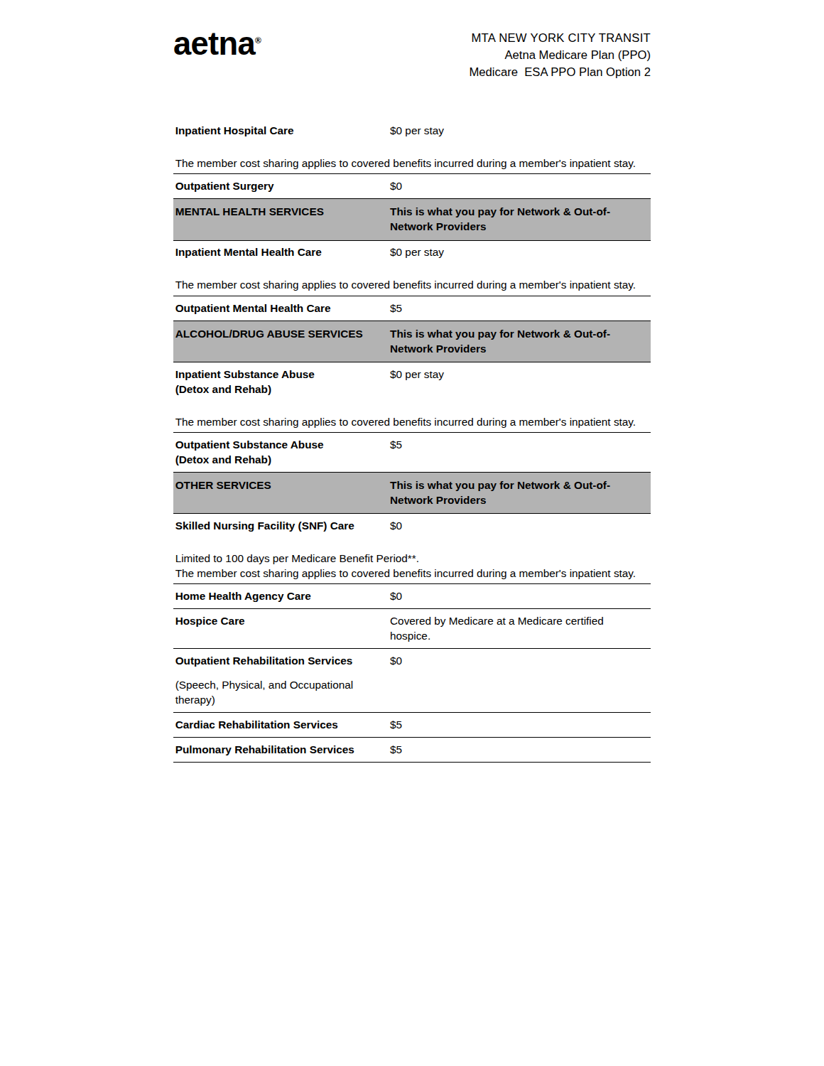aetna®
MTA NEW YORK CITY TRANSIT
Aetna Medicare Plan (PPO)
Medicare ESA PPO Plan Option 2
| Inpatient Hospital Care | $0 per stay |
| The member cost sharing applies to covered benefits incurred during a member's inpatient stay. |
| Outpatient Surgery | $0 |
| MENTAL HEALTH SERVICES | This is what you pay for Network & Out-of-Network Providers |
| Inpatient Mental Health Care | $0 per stay |
| The member cost sharing applies to covered benefits incurred during a member's inpatient stay. |
| Outpatient Mental Health Care | $5 |
| ALCOHOL/DRUG ABUSE SERVICES | This is what you pay for Network & Out-of-Network Providers |
| Inpatient Substance Abuse (Detox and Rehab) | $0 per stay |
| The member cost sharing applies to covered benefits incurred during a member's inpatient stay. |
| Outpatient Substance Abuse (Detox and Rehab) | $5 |
| OTHER SERVICES | This is what you pay for Network & Out-of-Network Providers |
| Skilled Nursing Facility (SNF) Care | $0 |
| Limited to 100 days per Medicare Benefit Period**. |
| The member cost sharing applies to covered benefits incurred during a member's inpatient stay. |
| Home Health Agency Care | $0 |
| Hospice Care | Covered by Medicare at a Medicare certified hospice. |
| Outpatient Rehabilitation Services | $0 |
| (Speech, Physical, and Occupational therapy) | |
| Cardiac Rehabilitation Services | $5 |
| Pulmonary Rehabilitation Services | $5 |